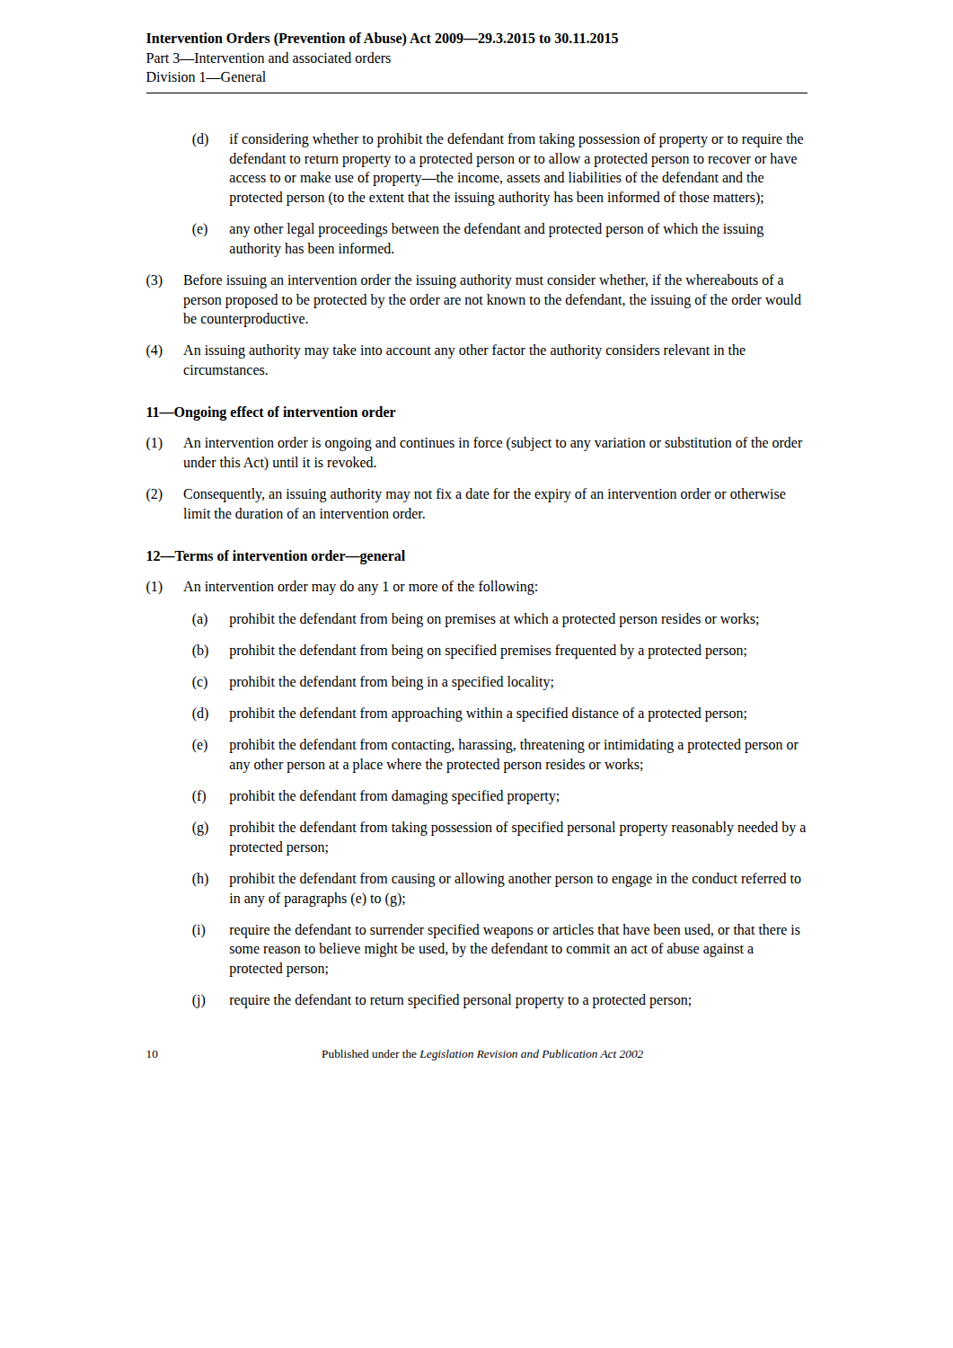Intervention Orders (Prevention of Abuse) Act 2009—29.3.2015 to 30.11.2015
Part 3—Intervention and associated orders
Division 1—General
(d)
if considering whether to prohibit the defendant from taking possession of property or to require the defendant to return property to a protected person or to allow a protected person to recover or have access to or make use of property—the income, assets and liabilities of the defendant and the protected person (to the extent that the issuing authority has been informed of those matters);
(e)
any other legal proceedings between the defendant and protected person of which the issuing authority has been informed.
(3)
Before issuing an intervention order the issuing authority must consider whether, if the whereabouts of a person proposed to be protected by the order are not known to the defendant, the issuing of the order would be counterproductive.
(4)
An issuing authority may take into account any other factor the authority considers relevant in the circumstances.
11—Ongoing effect of intervention order
(1)
An intervention order is ongoing and continues in force (subject to any variation or substitution of the order under this Act) until it is revoked.
(2)
Consequently, an issuing authority may not fix a date for the expiry of an intervention order or otherwise limit the duration of an intervention order.
12—Terms of intervention order—general
(1)
An intervention order may do any 1 or more of the following:
(a)
prohibit the defendant from being on premises at which a protected person resides or works;
(b)
prohibit the defendant from being on specified premises frequented by a protected person;
(c)
prohibit the defendant from being in a specified locality;
(d)
prohibit the defendant from approaching within a specified distance of a protected person;
(e)
prohibit the defendant from contacting, harassing, threatening or intimidating a protected person or any other person at a place where the protected person resides or works;
(f)
prohibit the defendant from damaging specified property;
(g)
prohibit the defendant from taking possession of specified personal property reasonably needed by a protected person;
(h)
prohibit the defendant from causing or allowing another person to engage in the conduct referred to in any of paragraphs (e) to (g);
(i)
require the defendant to surrender specified weapons or articles that have been used, or that there is some reason to believe might be used, by the defendant to commit an act of abuse against a protected person;
(j)
require the defendant to return specified personal property to a protected person;
10
Published under the Legislation Revision and Publication Act 2002